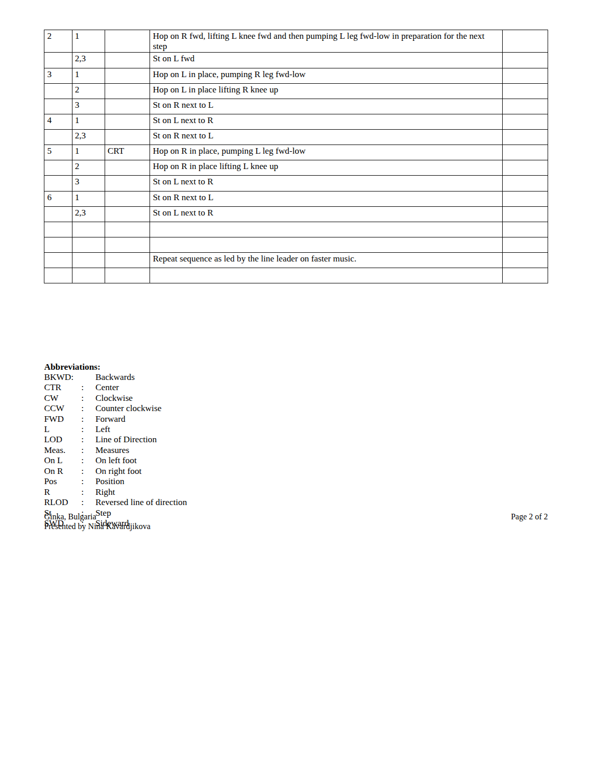| 2 | 1 | | Hop on R fwd, lifting L knee fwd and then pumping L leg fwd-low in preparation for the next step | |
| | 2,3 | | St on L fwd | |
| 3 | 1 | | Hop on L in place, pumping R leg fwd-low | |
| | 2 | | Hop on L in place lifting R knee up | |
| | 3 | | St on R next to L | |
| 4 | 1 | | St on L next to R | |
| | 2,3 | | St on R next to L | |
| 5 | 1 | CRT | Hop on R in place, pumping L leg fwd-low | |
| | 2 | | Hop on R in place lifting L knee up | |
| | 3 | | St on L next to R | |
| 6 | 1 | | St on R next to L | |
| | 2,3 | | St on L next to R | |
| | | | Repeat sequence as led by the line leader on faster music. | |
Abbreviations:
| BKWD: | | Backwards |
| CTR | : | Center |
| CW | : | Clockwise |
| CCW | : | Counter clockwise |
| FWD | : | Forward |
| L | : | Left |
| LOD | : | Line of Direction |
| Meas. | : | Measures |
| On L | : | On left foot |
| On R | : | On right foot |
| Pos | : | Position |
| R | : | Right |
| RLOD | : | Reversed line of direction |
| St | : | Step |
| SWD | : | Sideward |
Ginka, Bulgaria
Presented by Nina Kavardjikova
Page 2 of 2